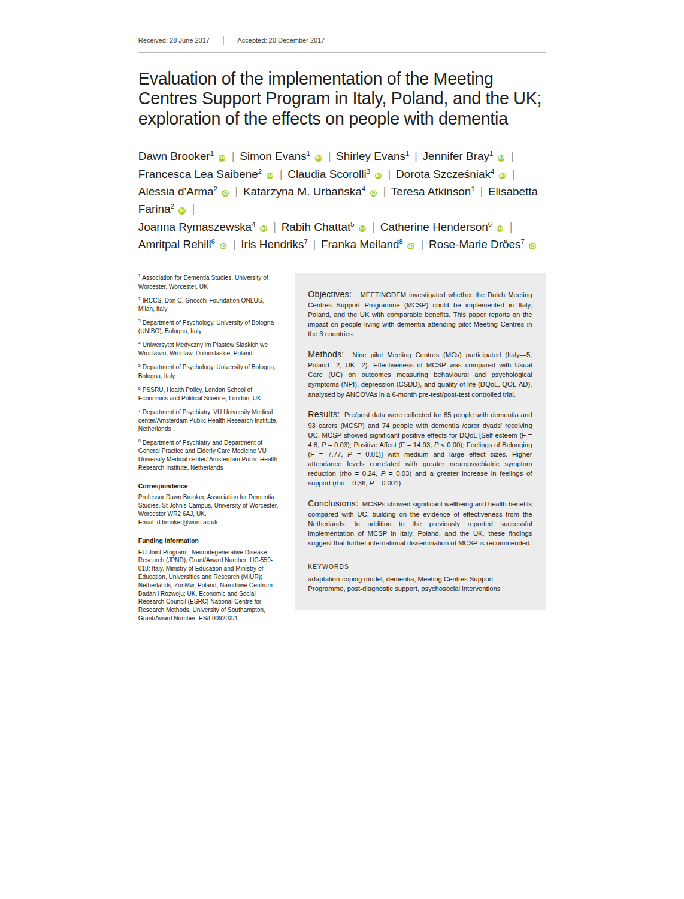Received: 28 June 2017
Accepted: 20 December 2017
Evaluation of the implementation of the Meeting Centres Support Program in Italy, Poland, and the UK; exploration of the effects on people with dementia
Dawn Brooker1 | Simon Evans1 | Shirley Evans1 | Jennifer Bray1 |
Francesca Lea Saibene2 | Claudia Scorolli3 | Dorota Szcześniak4 |
Alessia d'Arma2 | Katarzyna M. Urbańska4 | Teresa Atkinson1 | Elisabetta Farina2 |
Joanna Rymaszewska4 | Rabih Chattat5 | Catherine Henderson6 |
Amritpal Rehill6 | Iris Hendriks7 | Franka Meiland8 | Rose-Marie Dröes7
1 Association for Dementia Studies, University of Worcester, Worcester, UK
2 IRCCS, Don C. Gnocchi Foundation ONLUS, Milan, Italy
3 Department of Psychology, University of Bologna (UNIBO), Bologna, Italy
4 Uniwersytet Medyczny im Piastow Slaskich we Wroclawiu, Wroclaw, Dolnoslaskie, Poland
5 Department of Psychology, University of Bologna, Bologna, Italy
6 PSSRU, Health Policy, London School of Economics and Political Science, London, UK
7 Department of Psychiatry, VU University Medical center/Amsterdam Public Health Research Institute, Netherlands
8 Department of Psychiatry and Department of General Practice and Elderly Care Medicine VU University Medical center/ Amsterdam Public Health Research Institute, Netherlands
Correspondence
Professor Dawn Brooker, Association for Dementia Studies, St John's Campus, University of Worcester, Worcester WR2 6AJ, UK.
Email: d.brooker@worc.ac.uk
Funding information
EU Joint Program - Neurodegenerative Disease Research (JPND), Grant/Award Number: HC-559-018; Italy, Ministry of Education and Ministry of Education, Universities and Research (MIUR); Netherlands, ZonMw; Poland, Narodowe Centrum Badan i Rozwoju; UK, Economic and Social Research Council (ESRC) National Centre for Research Methods, University of Southampton, Grant/Award Number: ES/L00920X/1
Objectives: MEETINGDEM investigated whether the Dutch Meeting Centres Support Programme (MCSP) could be implemented in Italy, Poland, and the UK with comparable benefits. This paper reports on the impact on people living with dementia attending pilot Meeting Centres in the 3 countries.
Methods: Nine pilot Meeting Centres (MCs) participated (Italy—5, Poland—2, UK—2). Effectiveness of MCSP was compared with Usual Care (UC) on outcomes measuring behavioural and psychological symptoms (NPI), depression (CSDD), and quality of life (DQoL, QOL-AD), analysed by ANCOVAs in a 6-month pre-test/post-test controlled trial.
Results: Pre/post data were collected for 85 people with dementia and 93 carers (MCSP) and 74 people with dementia /carer dyads' receiving UC. MCSP showed significant positive effects for DQoL [Self-esteem (F = 4.8, P = 0.03); Positive Affect (F = 14.93, P < 0.00); Feelings of Belonging (F = 7.77, P = 0.01)] with medium and large effect sizes. Higher attendance levels correlated with greater neuropsychiatric symptom reduction (rho = 0.24, P = 0.03) and a greater increase in feelings of support (rho = 0.36, P = 0.001).
Conclusions: MCSPs showed significant wellbeing and health benefits compared with UC, building on the evidence of effectiveness from the Netherlands. In addition to the previously reported successful implementation of MCSP in Italy, Poland, and the UK, these findings suggest that further international dissemination of MCSP is recommended.
KEYWORDS
adaptation-coping model, dementia, Meeting Centres Support Programme, post-diagnostic support, psychosocial interventions